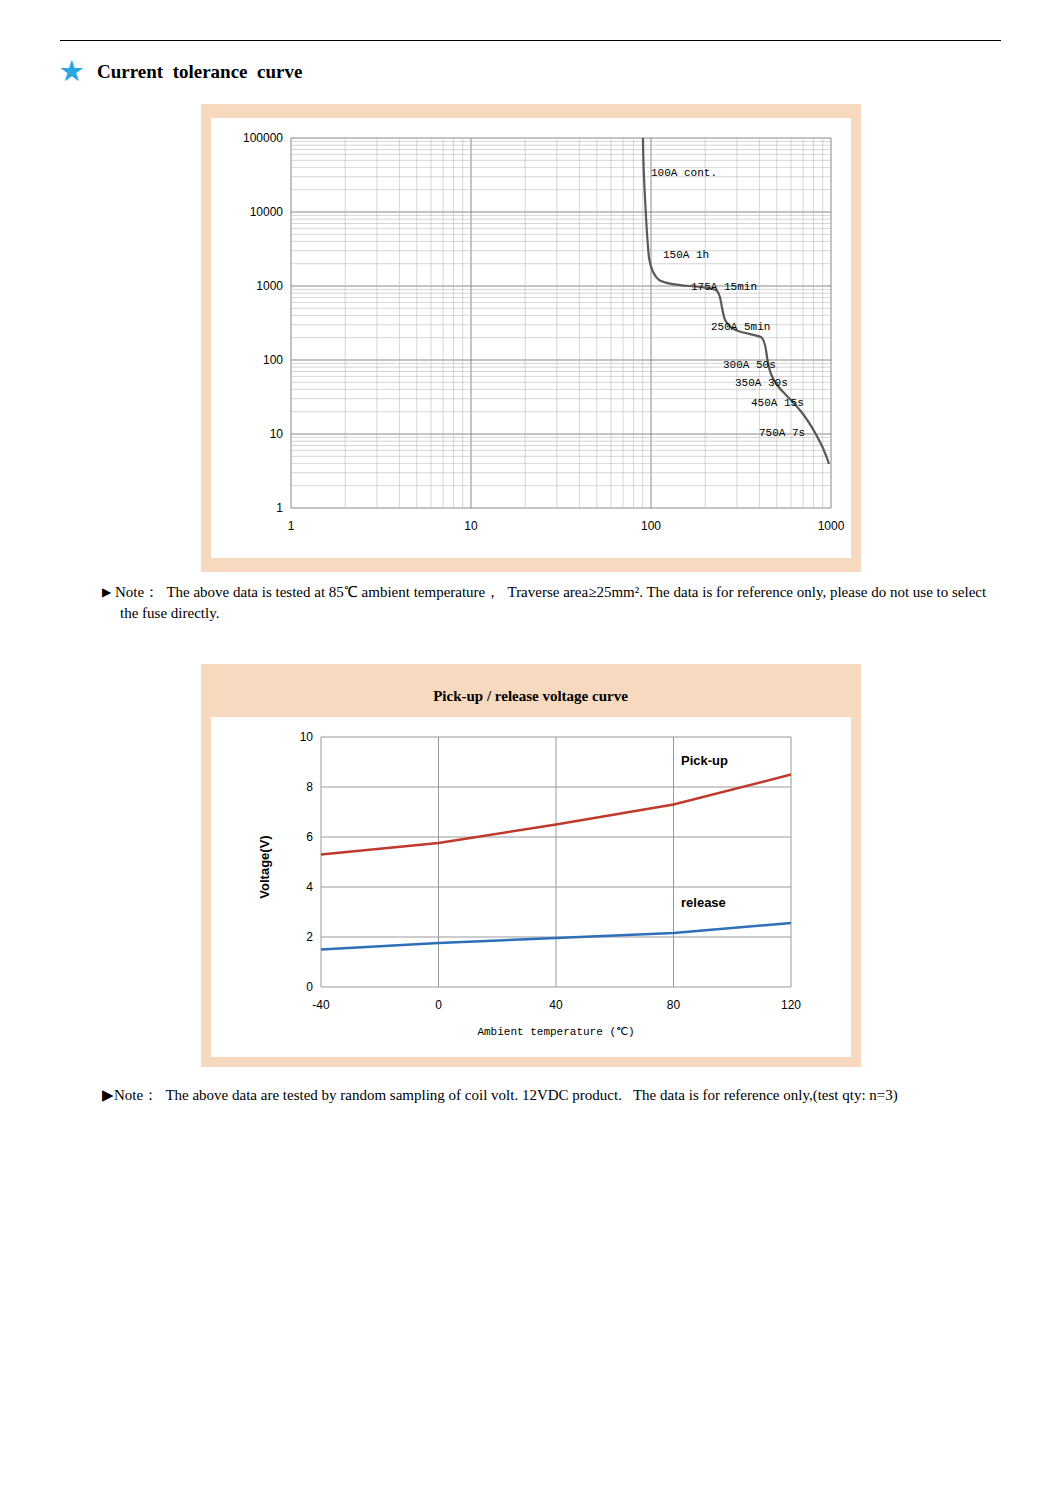★ Current tolerance curve
100000 10000 1000 100 10 1 1 10 100 1000 100A cont. 150A 1h 175A 15min 250A 5min 300A 50s 350A 30s 450A 15s 750A 7s
▶Note： The above data is tested at 85℃ ambient temperature， Traverse area≥25mm². The data is for reference only, please do not use to select the fuse directly.
Pick-up / release voltage curve
10 8 6 4 2 0 Voltage(V) -40 0 40 80 120 Ambient temperature (℃) Pick-up release
▶Note： The above data are tested by random sampling of coil volt. 12VDC product. The data is for reference only,(test qty: n=3)